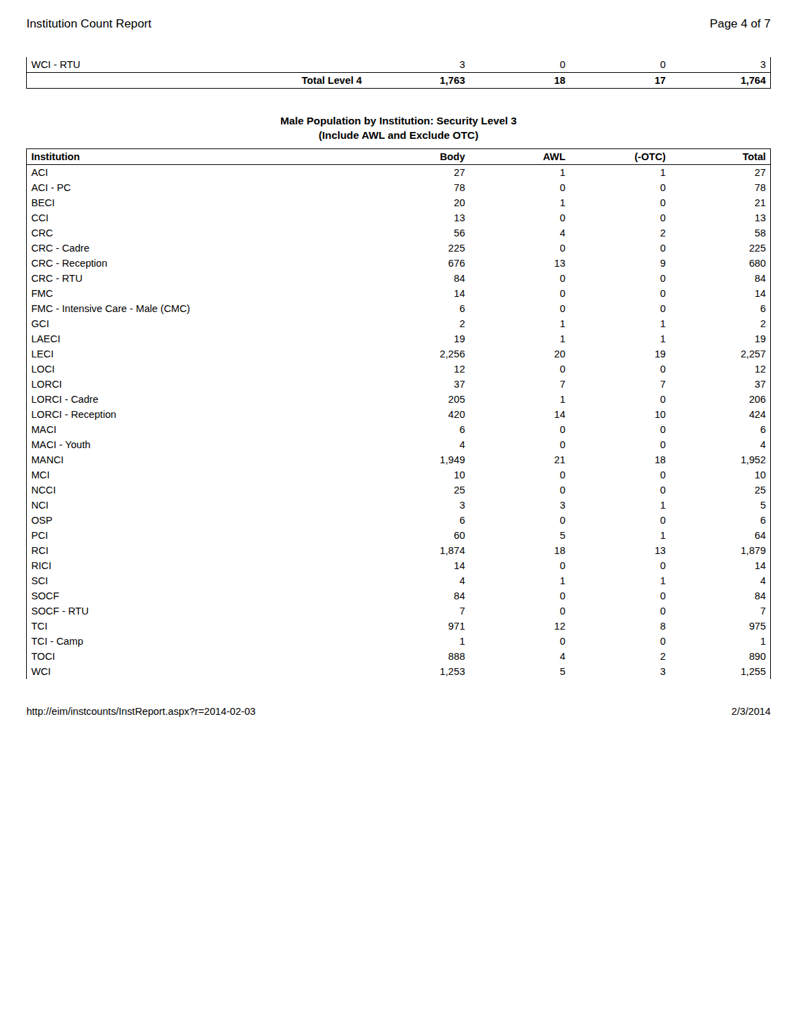Institution Count Report
Page 4 of 7
| WCI - RTU | 3 | 0 | 0 | 3 |
| Total Level 4 | 1,763 | 18 | 17 | 1,764 |
Male Population by Institution: Security Level 3
(Include AWL and Exclude OTC)
| Institution | Body | AWL | (-OTC) | Total |
| --- | --- | --- | --- | --- |
| ACI | 27 | 1 | 1 | 27 |
| ACI - PC | 78 | 0 | 0 | 78 |
| BECI | 20 | 1 | 0 | 21 |
| CCI | 13 | 0 | 0 | 13 |
| CRC | 56 | 4 | 2 | 58 |
| CRC - Cadre | 225 | 0 | 0 | 225 |
| CRC - Reception | 676 | 13 | 9 | 680 |
| CRC - RTU | 84 | 0 | 0 | 84 |
| FMC | 14 | 0 | 0 | 14 |
| FMC - Intensive Care - Male (CMC) | 6 | 0 | 0 | 6 |
| GCI | 2 | 1 | 1 | 2 |
| LAECI | 19 | 1 | 1 | 19 |
| LECI | 2,256 | 20 | 19 | 2,257 |
| LOCI | 12 | 0 | 0 | 12 |
| LORCI | 37 | 7 | 7 | 37 |
| LORCI - Cadre | 205 | 1 | 0 | 206 |
| LORCI - Reception | 420 | 14 | 10 | 424 |
| MACI | 6 | 0 | 0 | 6 |
| MACI - Youth | 4 | 0 | 0 | 4 |
| MANCI | 1,949 | 21 | 18 | 1,952 |
| MCI | 10 | 0 | 0 | 10 |
| NCCI | 25 | 0 | 0 | 25 |
| NCI | 3 | 3 | 1 | 5 |
| OSP | 6 | 0 | 0 | 6 |
| PCI | 60 | 5 | 1 | 64 |
| RCI | 1,874 | 18 | 13 | 1,879 |
| RICI | 14 | 0 | 0 | 14 |
| SCI | 4 | 1 | 1 | 4 |
| SOCF | 84 | 0 | 0 | 84 |
| SOCF - RTU | 7 | 0 | 0 | 7 |
| TCI | 971 | 12 | 8 | 975 |
| TCI - Camp | 1 | 0 | 0 | 1 |
| TOCI | 888 | 4 | 2 | 890 |
| WCI | 1,253 | 5 | 3 | 1,255 |
http://eim/instcounts/InstReport.aspx?r=2014-02-03
2/3/2014